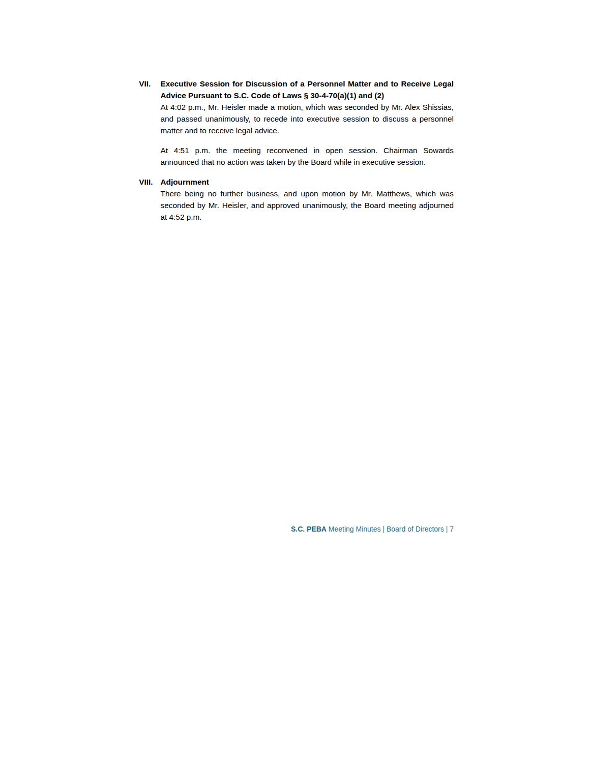VII.
Executive Session for Discussion of a Personnel Matter and to Receive Legal Advice Pursuant to S.C. Code of Laws § 30-4-70(a)(1) and (2)
At 4:02 p.m., Mr. Heisler made a motion, which was seconded by Mr. Alex Shissias, and passed unanimously, to recede into executive session to discuss a personnel matter and to receive legal advice.
At 4:51 p.m. the meeting reconvened in open session. Chairman Sowards announced that no action was taken by the Board while in executive session.
VIII.
Adjournment
There being no further business, and upon motion by Mr. Matthews, which was seconded by Mr. Heisler, and approved unanimously, the Board meeting adjourned at 4:52 p.m.
S.C. PEBA Meeting Minutes | Board of Directors | 7